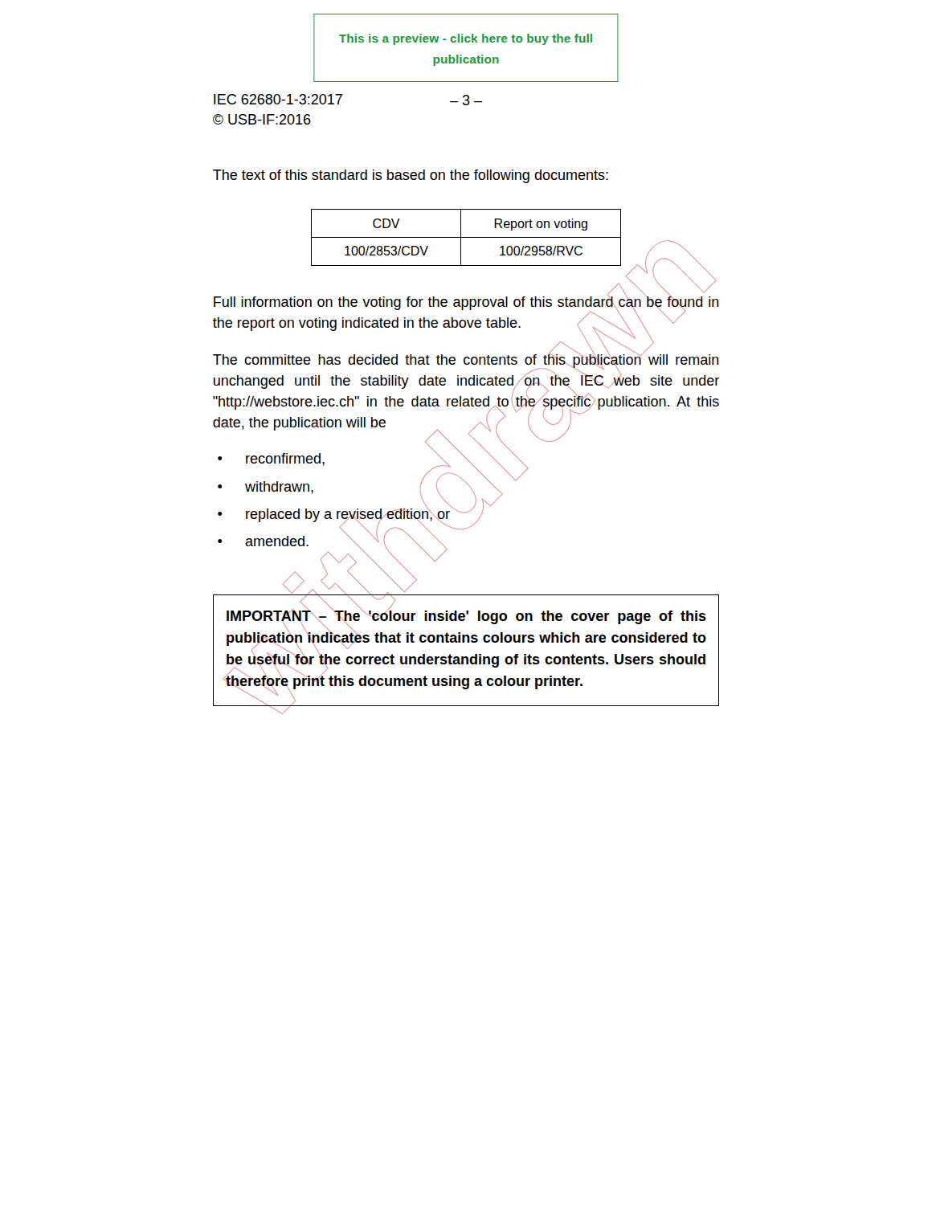This is a preview - click here to buy the full publication
withdrawn
IEC 62680-1-3:2017
© USB-IF:2016
– 3 –
The text of this standard is based on the following documents:
| CDV | Report on voting |
| 100/2853/CDV | 100/2958/RVC |
Full information on the voting for the approval of this standard can be found in the report on voting indicated in the above table.
The committee has decided that the contents of this publication will remain unchanged until the stability date indicated on the IEC web site under "http://webstore.iec.ch" in the data related to the specific publication. At this date, the publication will be
reconfirmed,
withdrawn,
replaced by a revised edition, or
amended.
IMPORTANT – The 'colour inside' logo on the cover page of this publication indicates that it contains colours which are considered to be useful for the correct understanding of its contents. Users should therefore print this document using a colour printer.